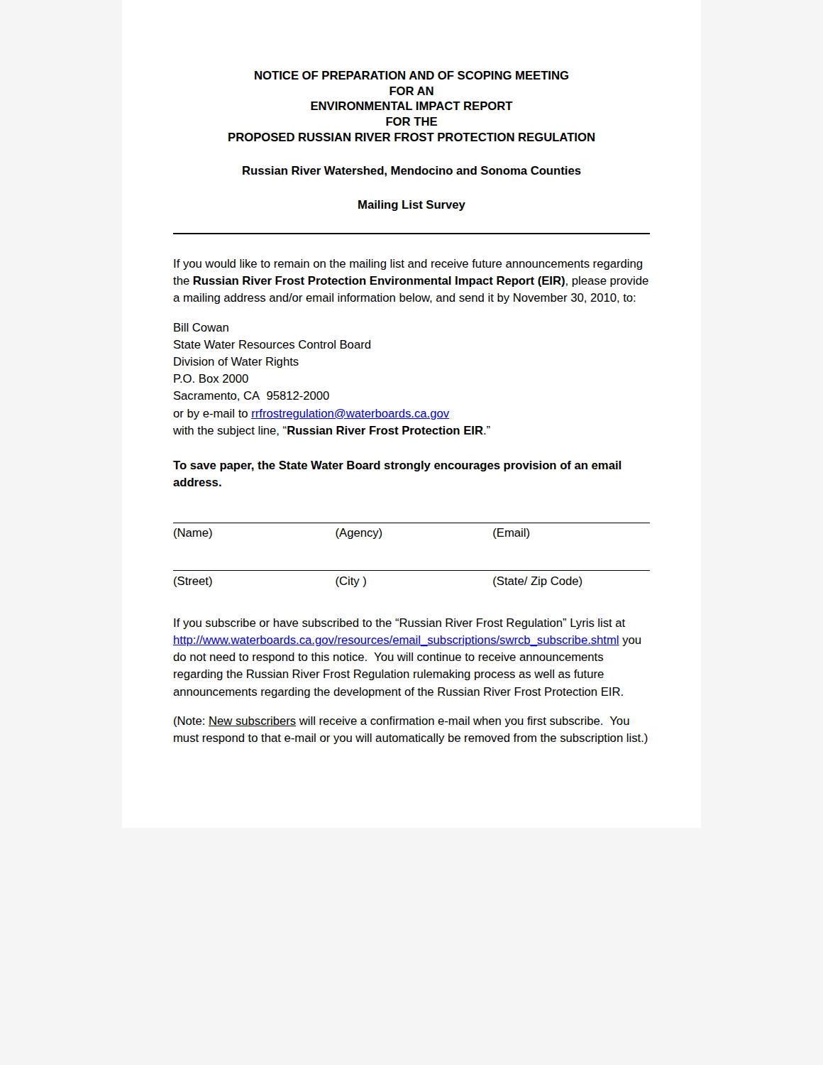NOTICE OF PREPARATION AND OF SCOPING MEETING
FOR AN
ENVIRONMENTAL IMPACT REPORT
FOR THE
PROPOSED RUSSIAN RIVER FROST PROTECTION REGULATION
Russian River Watershed, Mendocino and Sonoma Counties
Mailing List Survey
If you would like to remain on the mailing list and receive future announcements regarding the Russian River Frost Protection Environmental Impact Report (EIR), please provide a mailing address and/or email information below, and send it by November 30, 2010, to:
Bill Cowan
State Water Resources Control Board
Division of Water Rights
P.O. Box 2000
Sacramento, CA 95812-2000
or by e-mail to rrfrostregulation@waterboards.ca.gov
with the subject line, “Russian River Frost Protection EIR.”
To save paper, the State Water Board strongly encourages provision of an email address.
| (Name) | (Agency) | (Email) |
| (Street) | (City ) | (State/ Zip Code) |
If you subscribe or have subscribed to the “Russian River Frost Regulation” Lyris list at http://www.waterboards.ca.gov/resources/email_subscriptions/swrcb_subscribe.shtml you do not need to respond to this notice. You will continue to receive announcements regarding the Russian River Frost Regulation rulemaking process as well as future announcements regarding the development of the Russian River Frost Protection EIR.
(Note: New subscribers will receive a confirmation e-mail when you first subscribe. You must respond to that e-mail or you will automatically be removed from the subscription list.)